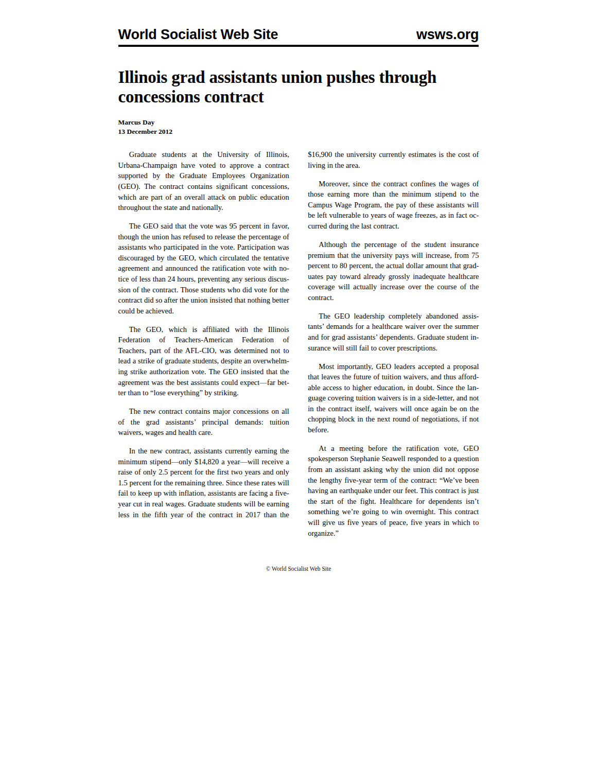World Socialist Web Site
wsws.org
Illinois grad assistants union pushes through concessions contract
Marcus Day 13 December 2012
Graduate students at the University of Illinois, Urbana-Champaign have voted to approve a contract supported by the Graduate Employees Organization (GEO). The contract contains significant concessions, which are part of an overall attack on public education throughout the state and nationally.
The GEO said that the vote was 95 percent in favor, though the union has refused to release the percentage of assistants who participated in the vote. Participation was discouraged by the GEO, which circulated the tentative agreement and announced the ratification vote with notice of less than 24 hours, preventing any serious discussion of the contract. Those students who did vote for the contract did so after the union insisted that nothing better could be achieved.
The GEO, which is affiliated with the Illinois Federation of Teachers-American Federation of Teachers, part of the AFL-CIO, was determined not to lead a strike of graduate students, despite an overwhelming strike authorization vote. The GEO insisted that the agreement was the best assistants could expect—far better than to “lose everything” by striking.
The new contract contains major concessions on all of the grad assistants’ principal demands: tuition waivers, wages and health care.
In the new contract, assistants currently earning the minimum stipend—only $14,820 a year—will receive a raise of only 2.5 percent for the first two years and only 1.5 percent for the remaining three. Since these rates will fail to keep up with inflation, assistants are facing a five-year cut in real wages. Graduate students will be earning less in the fifth year of the contract in 2017 than the $16,900 the university currently estimates is the cost of living in the area.
Moreover, since the contract confines the wages of those earning more than the minimum stipend to the Campus Wage Program, the pay of these assistants will be left vulnerable to years of wage freezes, as in fact occurred during the last contract.
Although the percentage of the student insurance premium that the university pays will increase, from 75 percent to 80 percent, the actual dollar amount that graduates pay toward already grossly inadequate healthcare coverage will actually increase over the course of the contract.
The GEO leadership completely abandoned assistants’ demands for a healthcare waiver over the summer and for grad assistants’ dependents. Graduate student insurance will still fail to cover prescriptions.
Most importantly, GEO leaders accepted a proposal that leaves the future of tuition waivers, and thus affordable access to higher education, in doubt. Since the language covering tuition waivers is in a side-letter, and not in the contract itself, waivers will once again be on the chopping block in the next round of negotiations, if not before.
At a meeting before the ratification vote, GEO spokesperson Stephanie Seawell responded to a question from an assistant asking why the union did not oppose the lengthy five-year term of the contract: “We’ve been having an earthquake under our feet. This contract is just the start of the fight. Healthcare for dependents isn’t something we’re going to win overnight. This contract will give us five years of peace, five years in which to organize.”
© World Socialist Web Site